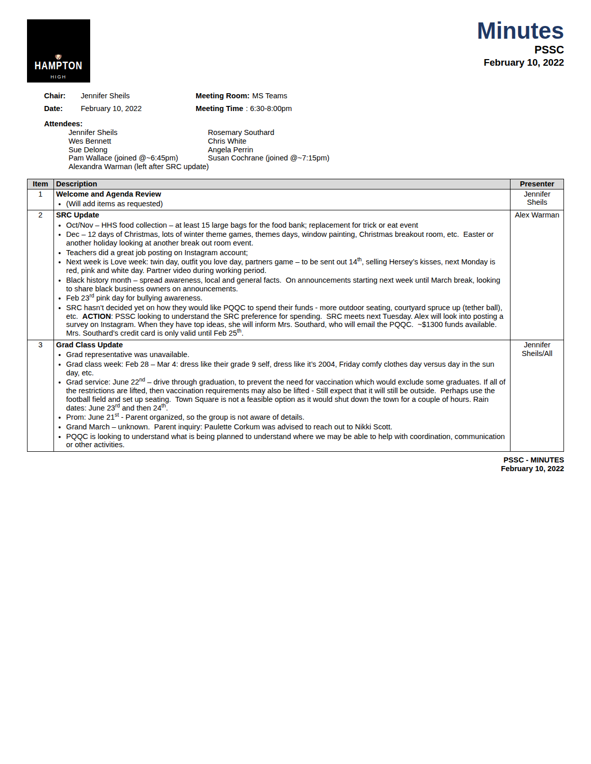🐶
HAMPTON
HIGH
Minutes
PSSC
February 10, 2022
Chair: Jennifer Sheils
Meeting Room: MS Teams
Date: February 10, 2022
Meeting Time : 6:30-8:00pm
Attendees:
Jennifer Sheils
Rosemary Southard
Wes Bennett
Chris White
Sue Delong
Angela Perrin
Pam Wallace (joined @~6:45pm)
Susan Cochrane (joined @~7:15pm)
Alexandra Warman (left after SRC update)
| Item | Description | Presenter |
| --- | --- | --- |
| 1 | Welcome and Agenda Review (Will add items as requested) | Jennifer Sheils |
| 2 | SRC Update Oct/Nov – HHS food collection – at least 15 large bags for the food bank; replacement for trick or eat event Dec – 12 days of Christmas, lots of winter theme games, themes days, window painting, Christmas breakout room, etc. Easter or another holiday looking at another break out room event. Teachers did a great job posting on Instagram account; Next week is Love week: twin day, outfit you love day, partners game – to be sent out 14 th , selling Hersey’s kisses, next Monday is red, pink and white day. Partner video during working period. Black history month – spread awareness, local and general facts. On announcements starting next week until March break, looking to share black business owners on announcements. Feb 23 rd pink day for bullying awareness. SRC hasn’t decided yet on how they would like PQQC to spend their funds - more outdoor seating, courtyard spruce up (tether ball), etc. ACTION : PSSC looking to understand the SRC preference for spending. SRC meets next Tuesday. Alex will look into posting a survey on Instagram. When they have top ideas, she will inform Mrs. Southard, who will email the PQQC. ~$1300 funds available. Mrs. Southard’s credit card is only valid until Feb 25 th . | Alex Warman |
| 3 | Grad Class Update Grad representative was unavailable. Grad class week: Feb 28 – Mar 4: dress like their grade 9 self, dress like it’s 2004, Friday comfy clothes day versus day in the sun day, etc. Grad service: June 22 nd – drive through graduation, to prevent the need for vaccination which would exclude some graduates. If all of the restrictions are lifted, then vaccination requirements may also be lifted - Still expect that it will still be outside. Perhaps use the football field and set up seating. Town Square is not a feasible option as it would shut down the town for a couple of hours. Rain dates: June 23 rd and then 24 th . Prom: June 21 st - Parent organized, so the group is not aware of details. Grand March – unknown. Parent inquiry: Paulette Corkum was advised to reach out to Nikki Scott. PQQC is looking to understand what is being planned to understand where we may be able to help with coordination, communication or other activities. | Jennifer Sheils/All |
PSSC - MINUTES
February 10, 2022